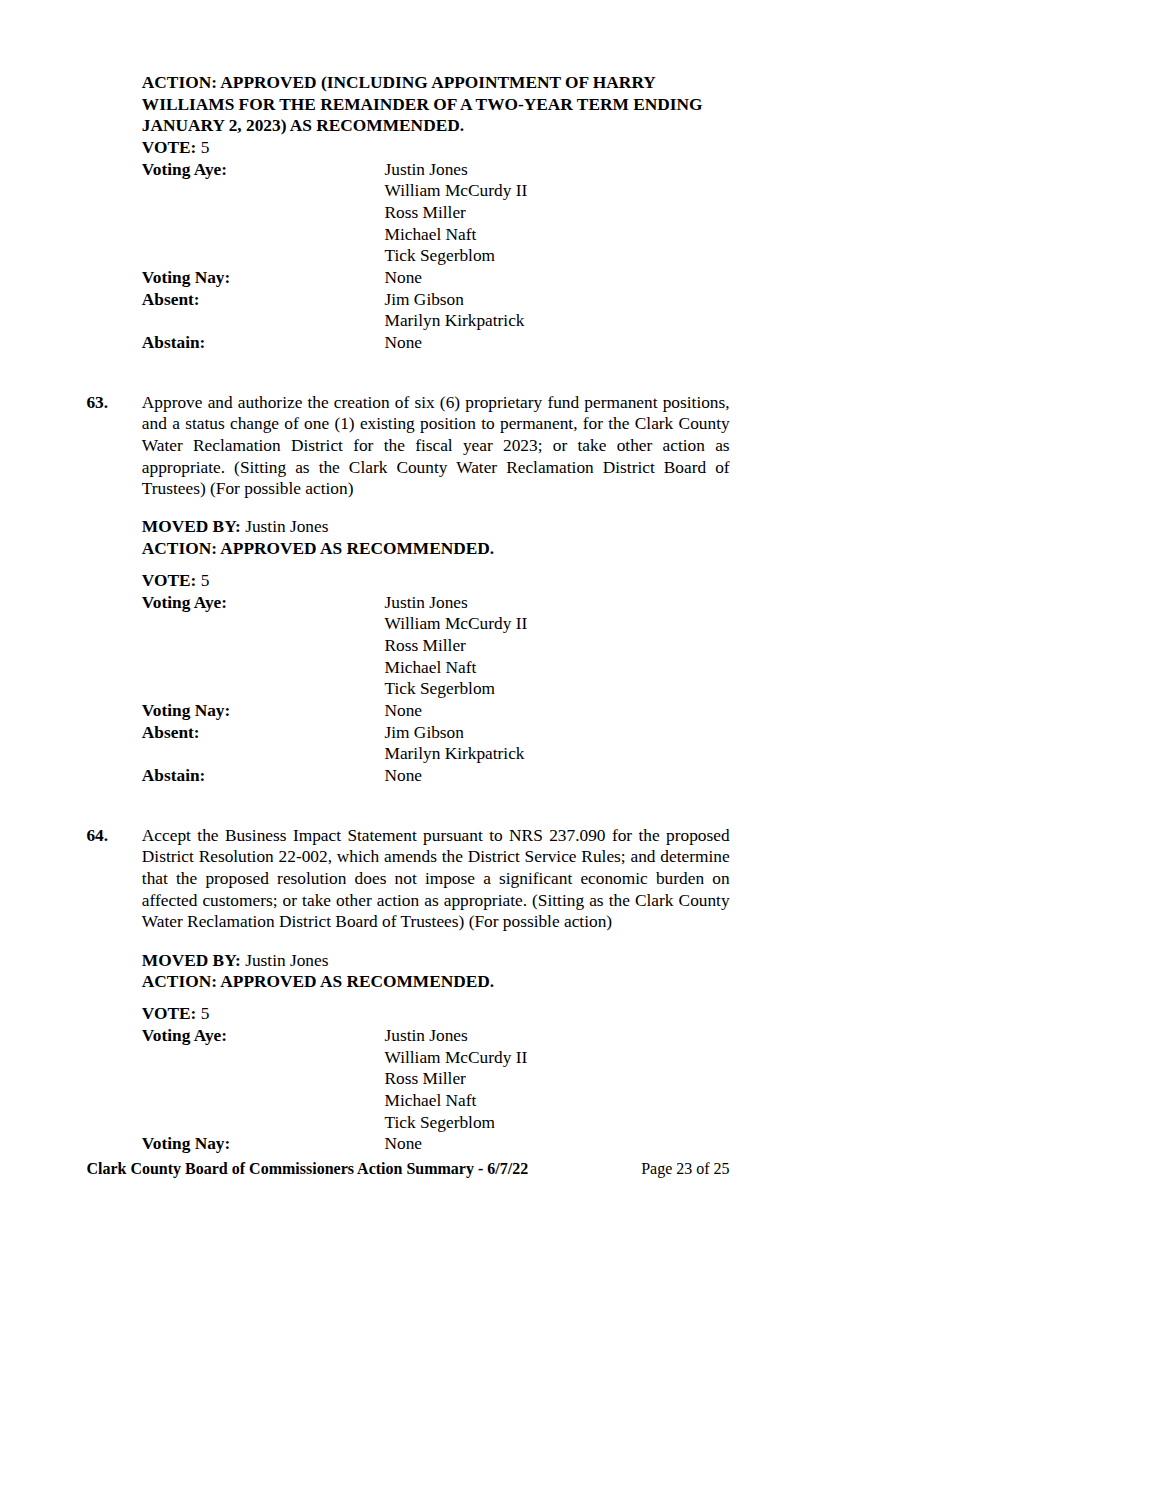ACTION: APPROVED (INCLUDING APPOINTMENT OF HARRY WILLIAMS FOR THE REMAINDER OF A TWO-YEAR TERM ENDING JANUARY 2, 2023) AS RECOMMENDED.
VOTE: 5
| Voting Aye: | Justin Jones |
| | William McCurdy II |
| | Ross Miller |
| | Michael Naft |
| | Tick Segerblom |
| Voting Nay: | None |
| Absent: | Jim Gibson |
| | Marilyn Kirkpatrick |
| Abstain: | None |
63.
Approve and authorize the creation of six (6) proprietary fund permanent positions, and a status change of one (1) existing position to permanent, for the Clark County Water Reclamation District for the fiscal year 2023; or take other action as appropriate. (Sitting as the Clark County Water Reclamation District Board of Trustees) (For possible action)
MOVED BY: Justin Jones
ACTION: APPROVED AS RECOMMENDED.
VOTE: 5
| Voting Aye: | Justin Jones |
| | William McCurdy II |
| | Ross Miller |
| | Michael Naft |
| | Tick Segerblom |
| Voting Nay: | None |
| Absent: | Jim Gibson |
| | Marilyn Kirkpatrick |
| Abstain: | None |
64.
Accept the Business Impact Statement pursuant to NRS 237.090 for the proposed District Resolution 22-002, which amends the District Service Rules; and determine that the proposed resolution does not impose a significant economic burden on affected customers; or take other action as appropriate. (Sitting as the Clark County Water Reclamation District Board of Trustees) (For possible action)
MOVED BY: Justin Jones
ACTION: APPROVED AS RECOMMENDED.
VOTE: 5
| Voting Aye: | Justin Jones |
| | William McCurdy II |
| | Ross Miller |
| | Michael Naft |
| | Tick Segerblom |
| Voting Nay: | None |
Clark County Board of Commissioners Action Summary - 6/7/22 Page 23 of 25